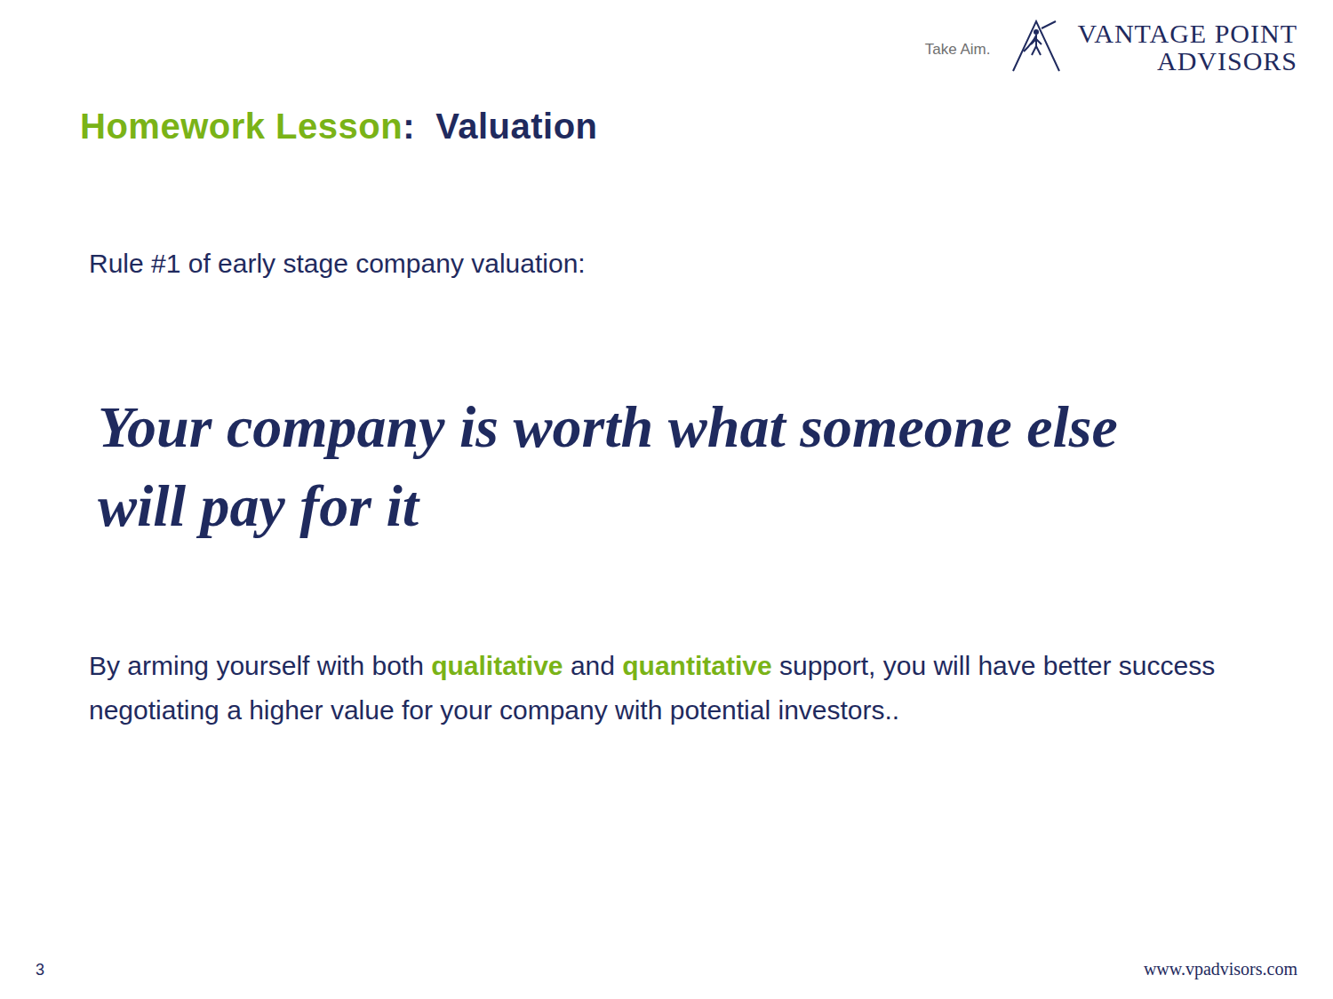Take Aim.
VANTAGE POINT ADVISORS
Homework Lesson: Valuation
Rule #1 of early stage company valuation:
Your company is worth what someone else will pay for it
By arming yourself with both qualitative and quantitative support, you will have better success negotiating a higher value for your company with potential investors..
3
www.vpadvisors.com